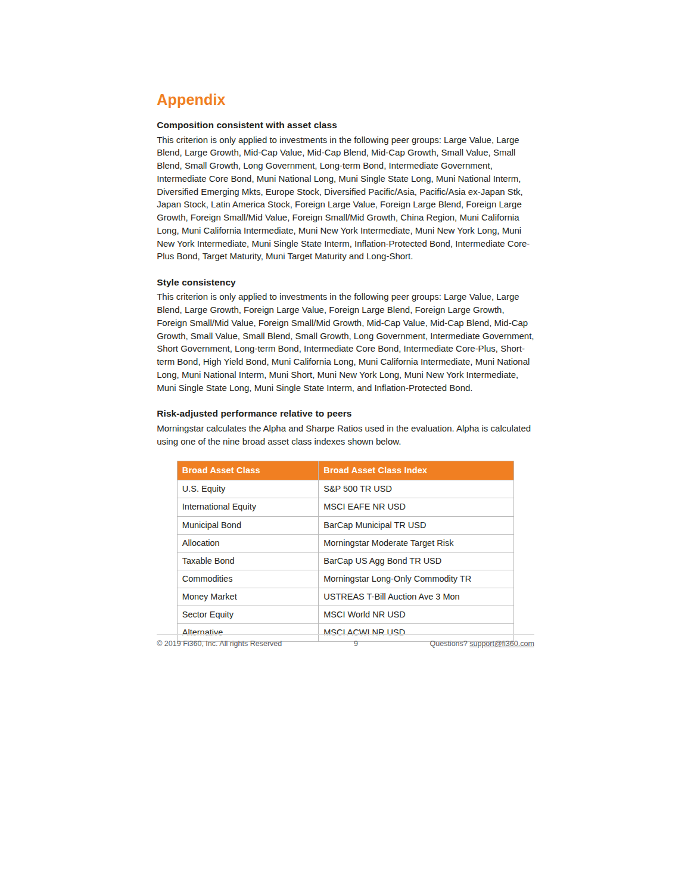Appendix
Composition consistent with asset class
This criterion is only applied to investments in the following peer groups: Large Value, Large Blend, Large Growth, Mid-Cap Value, Mid-Cap Blend, Mid-Cap Growth, Small Value, Small Blend, Small Growth, Long Government, Long-term Bond, Intermediate Government, Intermediate Core Bond, Muni National Long, Muni Single State Long, Muni National Interm, Diversified Emerging Mkts, Europe Stock, Diversified Pacific/Asia, Pacific/Asia ex-Japan Stk, Japan Stock, Latin America Stock, Foreign Large Value, Foreign Large Blend, Foreign Large Growth, Foreign Small/Mid Value, Foreign Small/Mid Growth, China Region, Muni California Long, Muni California Intermediate, Muni New York Intermediate, Muni New York Long, Muni New York Intermediate, Muni Single State Interm, Inflation-Protected Bond, Intermediate Core-Plus Bond, Target Maturity, Muni Target Maturity and Long-Short.
Style consistency
This criterion is only applied to investments in the following peer groups: Large Value, Large Blend, Large Growth, Foreign Large Value, Foreign Large Blend, Foreign Large Growth, Foreign Small/Mid Value, Foreign Small/Mid Growth, Mid-Cap Value, Mid-Cap Blend, Mid-Cap Growth, Small Value, Small Blend, Small Growth, Long Government, Intermediate Government, Short Government, Long-term Bond, Intermediate Core Bond, Intermediate Core-Plus, Short-term Bond, High Yield Bond, Muni California Long, Muni California Intermediate, Muni National Long, Muni National Interm, Muni Short, Muni New York Long, Muni New York Intermediate, Muni Single State Long, Muni Single State Interm, and Inflation-Protected Bond.
Risk-adjusted performance relative to peers
Morningstar calculates the Alpha and Sharpe Ratios used in the evaluation. Alpha is calculated using one of the nine broad asset class indexes shown below.
| Broad Asset Class | Broad Asset Class Index |
| --- | --- |
| U.S. Equity | S&P 500 TR USD |
| International Equity | MSCI EAFE NR USD |
| Municipal Bond | BarCap Municipal TR USD |
| Allocation | Morningstar Moderate Target Risk |
| Taxable Bond | BarCap US Agg Bond TR USD |
| Commodities | Morningstar Long-Only Commodity TR |
| Money Market | USTREAS T-Bill Auction Ave 3 Mon |
| Sector Equity | MSCI World NR USD |
| Alternative | MSCI ACWI NR USD |
© 2019 Fi360, Inc. All rights Reserved
9
Questions? support@fi360.com